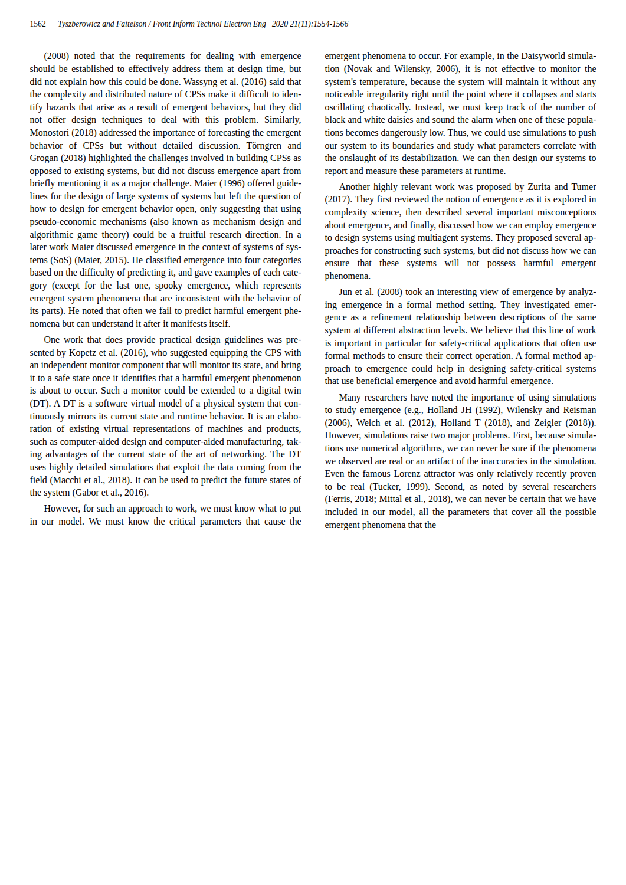1562 Tyszberowicz and Faitelson / Front Inform Technol Electron Eng 2020 21(11):1554-1566
(2008) noted that the requirements for dealing with emergence should be established to effectively address them at design time, but did not explain how this could be done. Wassyng et al. (2016) said that the complexity and distributed nature of CPSs make it difficult to identify hazards that arise as a result of emergent behaviors, but they did not offer design techniques to deal with this problem. Similarly, Monostori (2018) addressed the importance of forecasting the emergent behavior of CPSs but without detailed discussion. Törngren and Grogan (2018) highlighted the challenges involved in building CPSs as opposed to existing systems, but did not discuss emergence apart from briefly mentioning it as a major challenge. Maier (1996) offered guidelines for the design of large systems of systems but left the question of how to design for emergent behavior open, only suggesting that using pseudo-economic mechanisms (also known as mechanism design and algorithmic game theory) could be a fruitful research direction. In a later work Maier discussed emergence in the context of systems of systems (SoS) (Maier, 2015). He classified emergence into four categories based on the difficulty of predicting it, and gave examples of each category (except for the last one, spooky emergence, which represents emergent system phenomena that are inconsistent with the behavior of its parts). He noted that often we fail to predict harmful emergent phenomena but can understand it after it manifests itself.
One work that does provide practical design guidelines was presented by Kopetz et al. (2016), who suggested equipping the CPS with an independent monitor component that will monitor its state, and bring it to a safe state once it identifies that a harmful emergent phenomenon is about to occur. Such a monitor could be extended to a digital twin (DT). A DT is a software virtual model of a physical system that continuously mirrors its current state and runtime behavior. It is an elaboration of existing virtual representations of machines and products, such as computer-aided design and computer-aided manufacturing, taking advantages of the current state of the art of networking. The DT uses highly detailed simulations that exploit the data coming from the field (Macchi et al., 2018). It can be used to predict the future states of the system (Gabor et al., 2016).
However, for such an approach to work, we must know what to put in our model. We must know the critical parameters that cause the emergent phenomena to occur. For example, in the Daisyworld simulation (Novak and Wilensky, 2006), it is not effective to monitor the system's temperature, because the system will maintain it without any noticeable irregularity right until the point where it collapses and starts oscillating chaotically. Instead, we must keep track of the number of black and white daisies and sound the alarm when one of these populations becomes dangerously low. Thus, we could use simulations to push our system to its boundaries and study what parameters correlate with the onslaught of its destabilization. We can then design our systems to report and measure these parameters at runtime.
Another highly relevant work was proposed by Zurita and Tumer (2017). They first reviewed the notion of emergence as it is explored in complexity science, then described several important misconceptions about emergence, and finally, discussed how we can employ emergence to design systems using multiagent systems. They proposed several approaches for constructing such systems, but did not discuss how we can ensure that these systems will not possess harmful emergent phenomena.
Jun et al. (2008) took an interesting view of emergence by analyzing emergence in a formal method setting. They investigated emergence as a refinement relationship between descriptions of the same system at different abstraction levels. We believe that this line of work is important in particular for safety-critical applications that often use formal methods to ensure their correct operation. A formal method approach to emergence could help in designing safety-critical systems that use beneficial emergence and avoid harmful emergence.
Many researchers have noted the importance of using simulations to study emergence (e.g., Holland JH (1992), Wilensky and Reisman (2006), Welch et al. (2012), Holland T (2018), and Zeigler (2018)). However, simulations raise two major problems. First, because simulations use numerical algorithms, we can never be sure if the phenomena we observed are real or an artifact of the inaccuracies in the simulation. Even the famous Lorenz attractor was only relatively recently proven to be real (Tucker, 1999). Second, as noted by several researchers (Ferris, 2018; Mittal et al., 2018), we can never be certain that we have included in our model, all the parameters that cover all the possible emergent phenomena that the